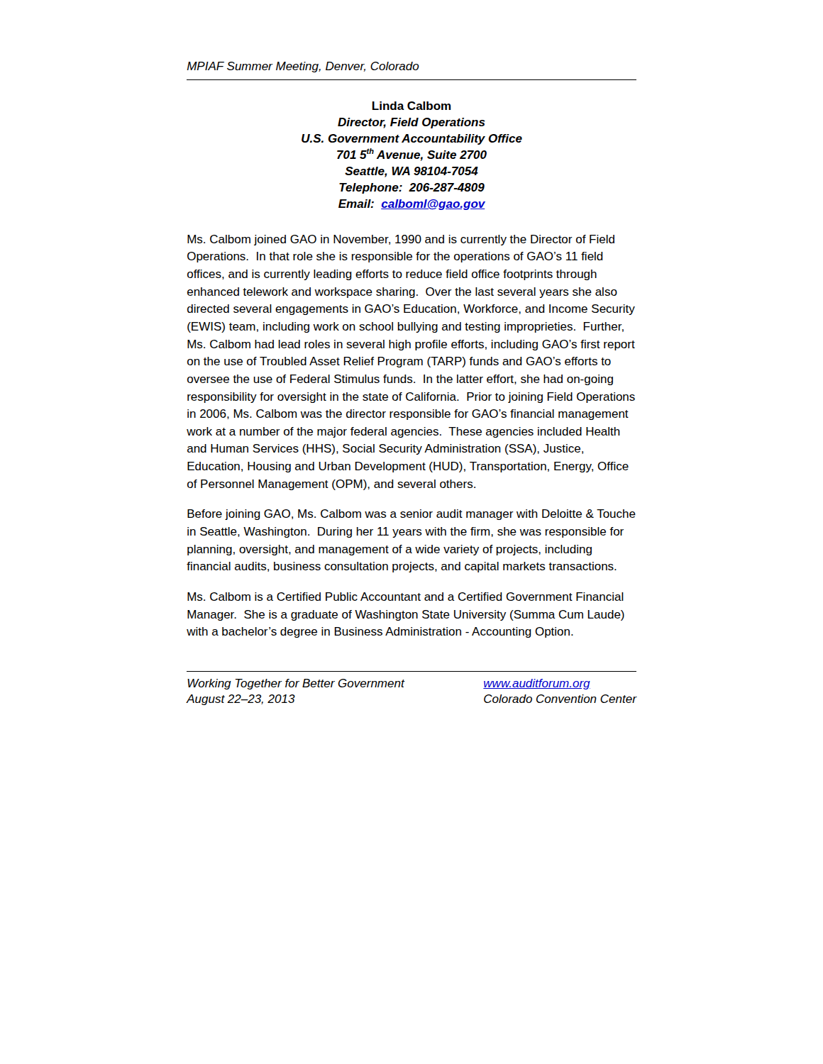MPIAF Summer Meeting, Denver, Colorado
Linda Calbom
Director, Field Operations
U.S. Government Accountability Office
701 5th Avenue, Suite 2700
Seattle, WA 98104-7054
Telephone: 206-287-4809
Email: calboml@gao.gov
Ms. Calbom joined GAO in November, 1990 and is currently the Director of Field Operations. In that role she is responsible for the operations of GAO’s 11 field offices, and is currently leading efforts to reduce field office footprints through enhanced telework and workspace sharing. Over the last several years she also directed several engagements in GAO’s Education, Workforce, and Income Security (EWIS) team, including work on school bullying and testing improprieties. Further, Ms. Calbom had lead roles in several high profile efforts, including GAO’s first report on the use of Troubled Asset Relief Program (TARP) funds and GAO’s efforts to oversee the use of Federal Stimulus funds. In the latter effort, she had on-going responsibility for oversight in the state of California. Prior to joining Field Operations in 2006, Ms. Calbom was the director responsible for GAO’s financial management work at a number of the major federal agencies. These agencies included Health and Human Services (HHS), Social Security Administration (SSA), Justice, Education, Housing and Urban Development (HUD), Transportation, Energy, Office of Personnel Management (OPM), and several others.
Before joining GAO, Ms. Calbom was a senior audit manager with Deloitte & Touche in Seattle, Washington. During her 11 years with the firm, she was responsible for planning, oversight, and management of a wide variety of projects, including financial audits, business consultation projects, and capital markets transactions.
Ms. Calbom is a Certified Public Accountant and a Certified Government Financial Manager. She is a graduate of Washington State University (Summa Cum Laude) with a bachelor’s degree in Business Administration - Accounting Option.
Working Together for Better Government
August 22–23, 2013
www.auditforum.org
Colorado Convention Center